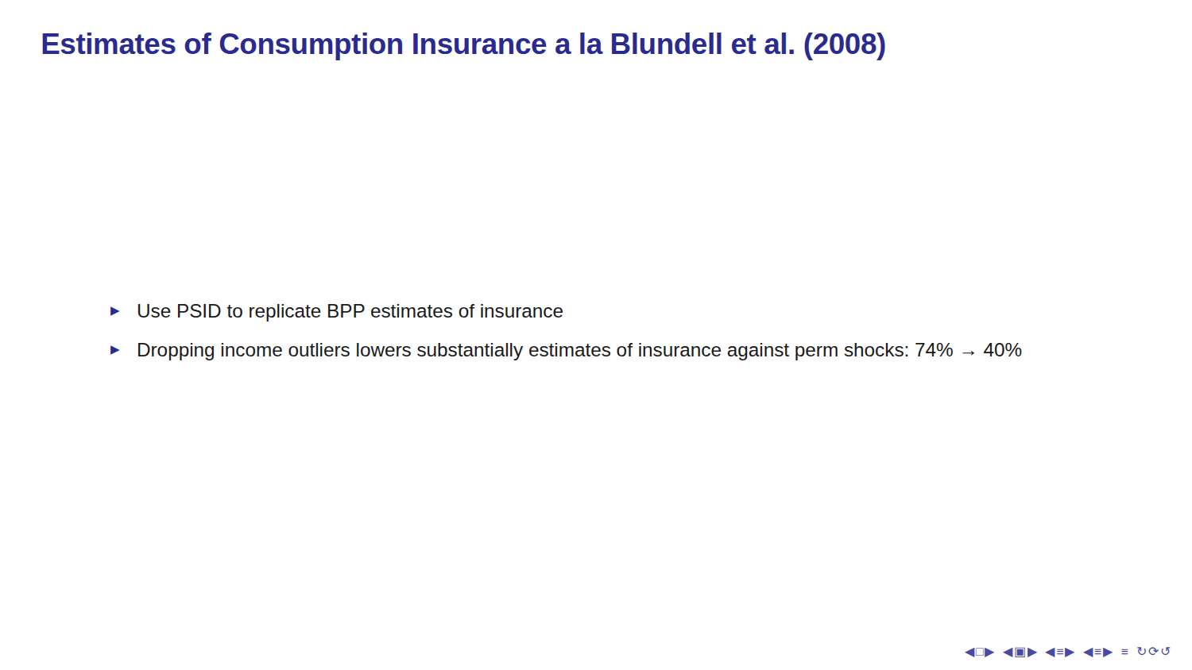Estimates of Consumption Insurance a la Blundell et al. (2008)
Use PSID to replicate BPP estimates of insurance
Dropping income outliers lowers substantially estimates of insurance against perm shocks: 74% → 40%
◀□▶ ◀▣▶ ◀≡▶ ◀≡▶ ≡ ↻⟳↺